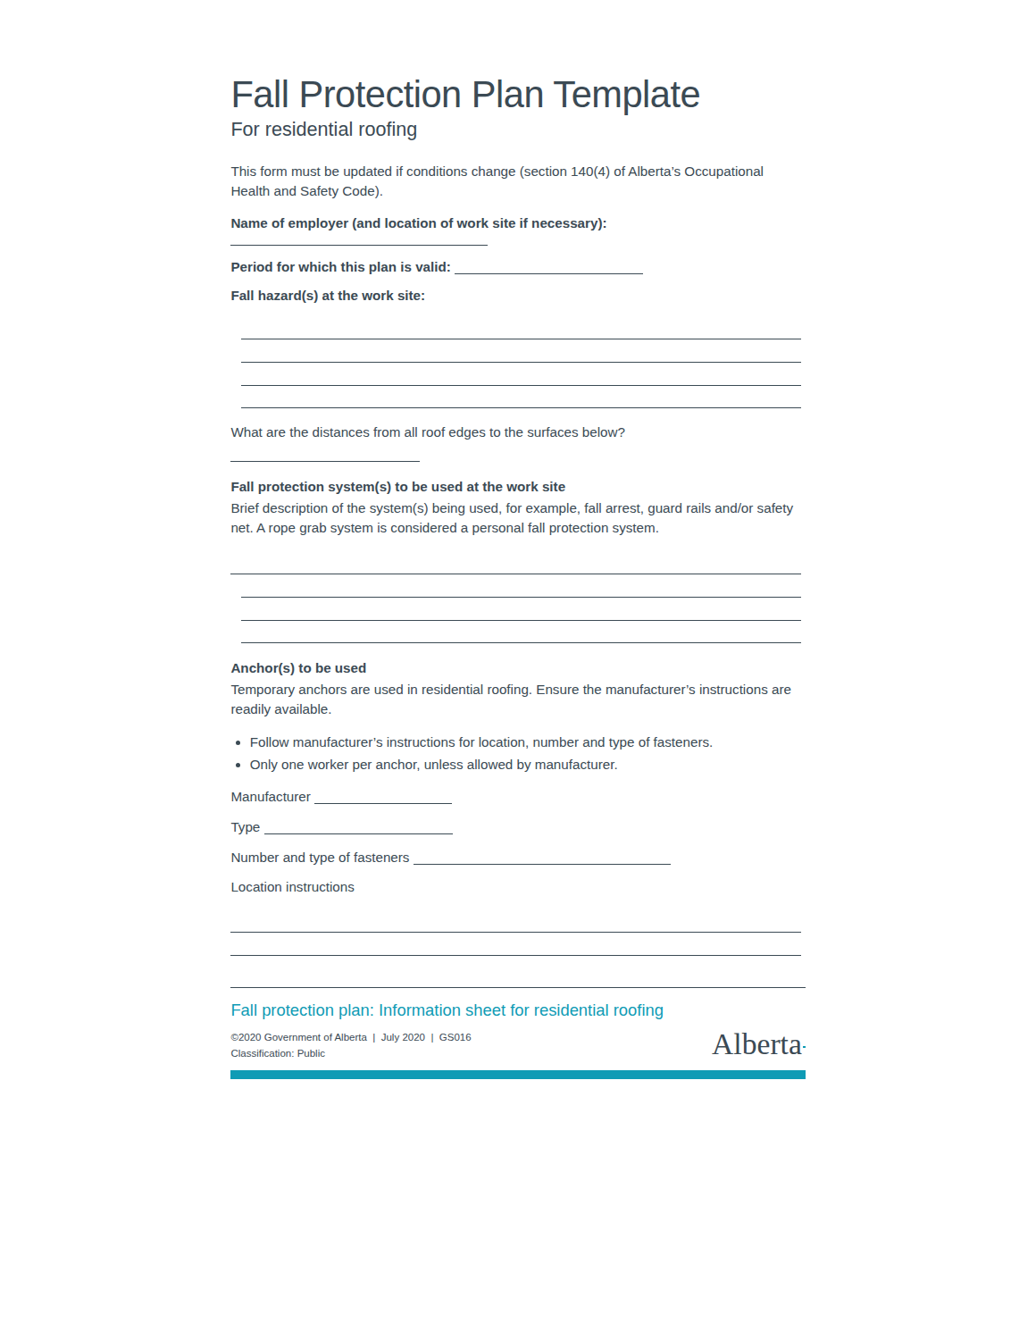Fall Protection Plan Template
For residential roofing
This form must be updated if conditions change (section 140(4) of Alberta’s Occupational Health and Safety Code).
Name of employer (and location of work site if necessary):
Period for which this plan is valid:
Fall hazard(s) at the work site:
What are the distances from all roof edges to the surfaces below?
Fall protection system(s) to be used at the work site
Brief description of the system(s) being used, for example, fall arrest, guard rails and/or safety net. A rope grab system is considered a personal fall protection system.
Anchor(s) to be used
Temporary anchors are used in residential roofing. Ensure the manufacturer’s instructions are readily available.
Follow manufacturer’s instructions for location, number and type of fasteners.
Only one worker per anchor, unless allowed by manufacturer.
Manufacturer
Type
Number and type of fasteners
Location instructions
Fall protection plan: Information sheet for residential roofing
©2020 Government of Alberta | July 2020 | GS016
Classification: Public
Alberta